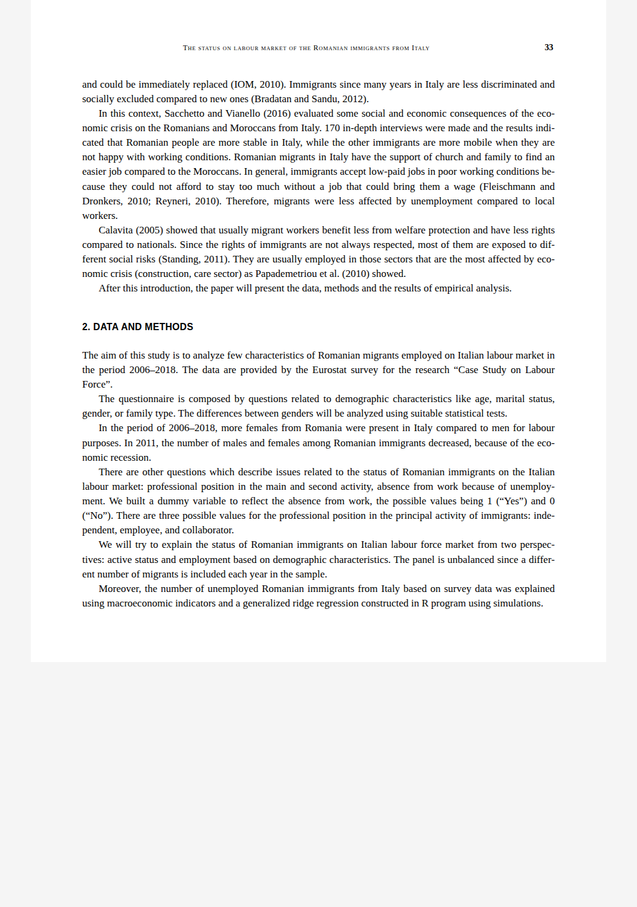The status on labour market of the Romanian immigrants from Italy 33
and could be immediately replaced (IOM, 2010). Immigrants since many years in Italy are less discriminated and socially excluded compared to new ones (Bradatan and Sandu, 2012).
In this context, Sacchetto and Vianello (2016) evaluated some social and economic consequences of the economic crisis on the Romanians and Moroccans from Italy. 170 in-depth interviews were made and the results indicated that Romanian people are more stable in Italy, while the other immigrants are more mobile when they are not happy with working conditions. Romanian migrants in Italy have the support of church and family to find an easier job compared to the Moroccans. In general, immigrants accept low-paid jobs in poor working conditions because they could not afford to stay too much without a job that could bring them a wage (Fleischmann and Dronkers, 2010; Reyneri, 2010). Therefore, migrants were less affected by unemployment compared to local workers.
Calavita (2005) showed that usually migrant workers benefit less from welfare protection and have less rights compared to nationals. Since the rights of immigrants are not always respected, most of them are exposed to different social risks (Standing, 2011). They are usually employed in those sectors that are the most affected by economic crisis (construction, care sector) as Papademetriou et al. (2010) showed.
After this introduction, the paper will present the data, methods and the results of empirical analysis.
2. Data and methods
The aim of this study is to analyze few characteristics of Romanian migrants employed on Italian labour market in the period 2006–2018. The data are provided by the Eurostat survey for the research “Case Study on Labour Force”.
The questionnaire is composed by questions related to demographic characteristics like age, marital status, gender, or family type. The differences between genders will be analyzed using suitable statistical tests.
In the period of 2006–2018, more females from Romania were present in Italy compared to men for labour purposes. In 2011, the number of males and females among Romanian immigrants decreased, because of the economic recession.
There are other questions which describe issues related to the status of Romanian immigrants on the Italian labour market: professional position in the main and second activity, absence from work because of unemployment. We built a dummy variable to reflect the absence from work, the possible values being 1 (“Yes”) and 0 (“No”). There are three possible values for the professional position in the principal activity of immigrants: independent, employee, and collaborator.
We will try to explain the status of Romanian immigrants on Italian labour force market from two perspectives: active status and employment based on demographic characteristics. The panel is unbalanced since a different number of migrants is included each year in the sample.
Moreover, the number of unemployed Romanian immigrants from Italy based on survey data was explained using macroeconomic indicators and a generalized ridge regression constructed in R program using simulations.